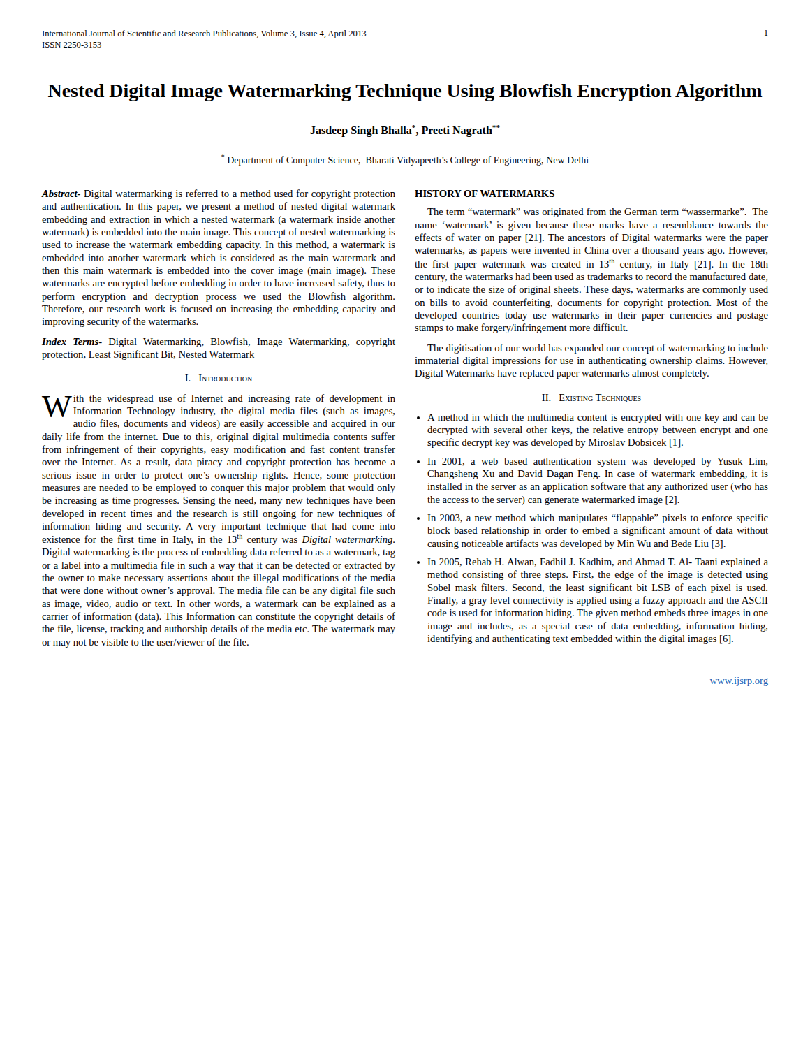International Journal of Scientific and Research Publications, Volume 3, Issue 4, April 2013
ISSN 2250-3153
1
Nested Digital Image Watermarking Technique Using Blowfish Encryption Algorithm
Jasdeep Singh Bhalla*, Preeti Nagrath**
* Department of Computer Science, Bharati Vidyapeeth’s College of Engineering, New Delhi
Abstract- Digital watermarking is referred to a method used for copyright protection and authentication. In this paper, we present a method of nested digital watermark embedding and extraction in which a nested watermark (a watermark inside another watermark) is embedded into the main image. This concept of nested watermarking is used to increase the watermark embedding capacity. In this method, a watermark is embedded into another watermark which is considered as the main watermark and then this main watermark is embedded into the cover image (main image). These watermarks are encrypted before embedding in order to have increased safety, thus to perform encryption and decryption process we used the Blowfish algorithm. Therefore, our research work is focused on increasing the embedding capacity and improving security of the watermarks.
Index Terms- Digital Watermarking, Blowfish, Image Watermarking, copyright protection, Least Significant Bit, Nested Watermark
I. Introduction
With the widespread use of Internet and increasing rate of development in Information Technology industry, the digital media files (such as images, audio files, documents and videos) are easily accessible and acquired in our daily life from the internet. Due to this, original digital multimedia contents suffer from infringement of their copyrights, easy modification and fast content transfer over the Internet. As a result, data piracy and copyright protection has become a serious issue in order to protect one’s ownership rights. Hence, some protection measures are needed to be employed to conquer this major problem that would only be increasing as time progresses. Sensing the need, many new techniques have been developed in recent times and the research is still ongoing for new techniques of information hiding and security. A very important technique that had come into existence for the first time in Italy, in the 13th century was Digital watermarking. Digital watermarking is the process of embedding data referred to as a watermark, tag or a label into a multimedia file in such a way that it can be detected or extracted by the owner to make necessary assertions about the illegal modifications of the media that were done without owner’s approval. The media file can be any digital file such as image, video, audio or text. In other words, a watermark can be explained as a carrier of information (data). This Information can constitute the copyright details of the file, license, tracking and authorship details of the media etc. The watermark may or may not be visible to the user/viewer of the file.
HISTORY OF WATERMARKS
The term “watermark” was originated from the German term “wassermarke”. The name ‘watermark’ is given because these marks have a resemblance towards the effects of water on paper [21]. The ancestors of Digital watermarks were the paper watermarks, as papers were invented in China over a thousand years ago. However, the first paper watermark was created in 13th century, in Italy [21]. In the 18th century, the watermarks had been used as trademarks to record the manufactured date, or to indicate the size of original sheets. These days, watermarks are commonly used on bills to avoid counterfeiting, documents for copyright protection. Most of the developed countries today use watermarks in their paper currencies and postage stamps to make forgery/infringement more difficult.
The digitisation of our world has expanded our concept of watermarking to include immaterial digital impressions for use in authenticating ownership claims. However, Digital Watermarks have replaced paper watermarks almost completely.
II. Existing Techniques
A method in which the multimedia content is encrypted with one key and can be decrypted with several other keys, the relative entropy between encrypt and one specific decrypt key was developed by Miroslav Dobsicek [1].
In 2001, a web based authentication system was developed by Yusuk Lim, Changsheng Xu and David Dagan Feng. In case of watermark embedding, it is installed in the server as an application software that any authorized user (who has the access to the server) can generate watermarked image [2].
In 2003, a new method which manipulates “flappable” pixels to enforce specific block based relationship in order to embed a significant amount of data without causing noticeable artifacts was developed by Min Wu and Bede Liu [3].
In 2005, Rehab H. Alwan, Fadhil J. Kadhim, and Ahmad T. Al- Taani explained a method consisting of three steps. First, the edge of the image is detected using Sobel mask filters. Second, the least significant bit LSB of each pixel is used. Finally, a gray level connectivity is applied using a fuzzy approach and the ASCII code is used for information hiding. The given method embeds three images in one image and includes, as a special case of data embedding, information hiding, identifying and authenticating text embedded within the digital images [6].
www.ijsrp.org